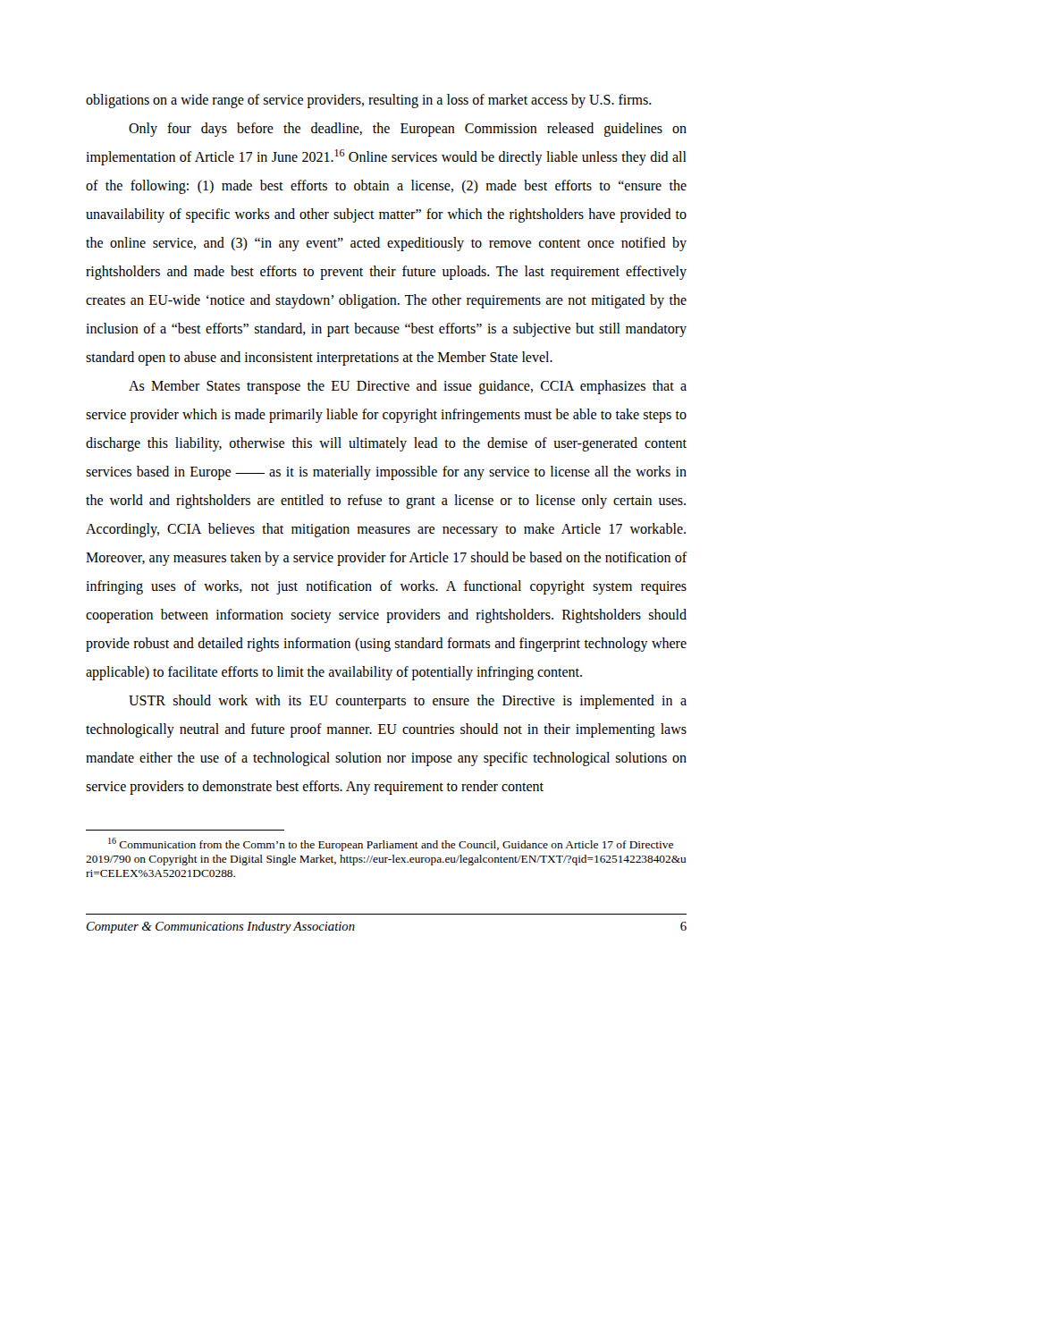obligations on a wide range of service providers, resulting in a loss of market access by U.S. firms.
Only four days before the deadline, the European Commission released guidelines on implementation of Article 17 in June 2021.16 Online services would be directly liable unless they did all of the following: (1) made best efforts to obtain a license, (2) made best efforts to “ensure the unavailability of specific works and other subject matter” for which the rightsholders have provided to the online service, and (3) “in any event” acted expeditiously to remove content once notified by rightsholders and made best efforts to prevent their future uploads. The last requirement effectively creates an EU-wide ‘notice and staydown’ obligation. The other requirements are not mitigated by the inclusion of a “best efforts” standard, in part because “best efforts” is a subjective but still mandatory standard open to abuse and inconsistent interpretations at the Member State level.
As Member States transpose the EU Directive and issue guidance, CCIA emphasizes that a service provider which is made primarily liable for copyright infringements must be able to take steps to discharge this liability, otherwise this will ultimately lead to the demise of user-generated content services based in Europe —— as it is materially impossible for any service to license all the works in the world and rightsholders are entitled to refuse to grant a license or to license only certain uses. Accordingly, CCIA believes that mitigation measures are necessary to make Article 17 workable. Moreover, any measures taken by a service provider for Article 17 should be based on the notification of infringing uses of works, not just notification of works. A functional copyright system requires cooperation between information society service providers and rightsholders. Rightsholders should provide robust and detailed rights information (using standard formats and fingerprint technology where applicable) to facilitate efforts to limit the availability of potentially infringing content.
USTR should work with its EU counterparts to ensure the Directive is implemented in a technologically neutral and future proof manner. EU countries should not in their implementing laws mandate either the use of a technological solution nor impose any specific technological solutions on service providers to demonstrate best efforts. Any requirement to render content
16 Communication from the Comm’n to the European Parliament and the Council, Guidance on Article 17 of Directive 2019/790 on Copyright in the Digital Single Market, https://eur-lex.europa.eu/legalcontent/EN/TXT/?qid=1625142238402&uri=CELEX%3A52021DC0288.
Computer & Communications Industry Association 6